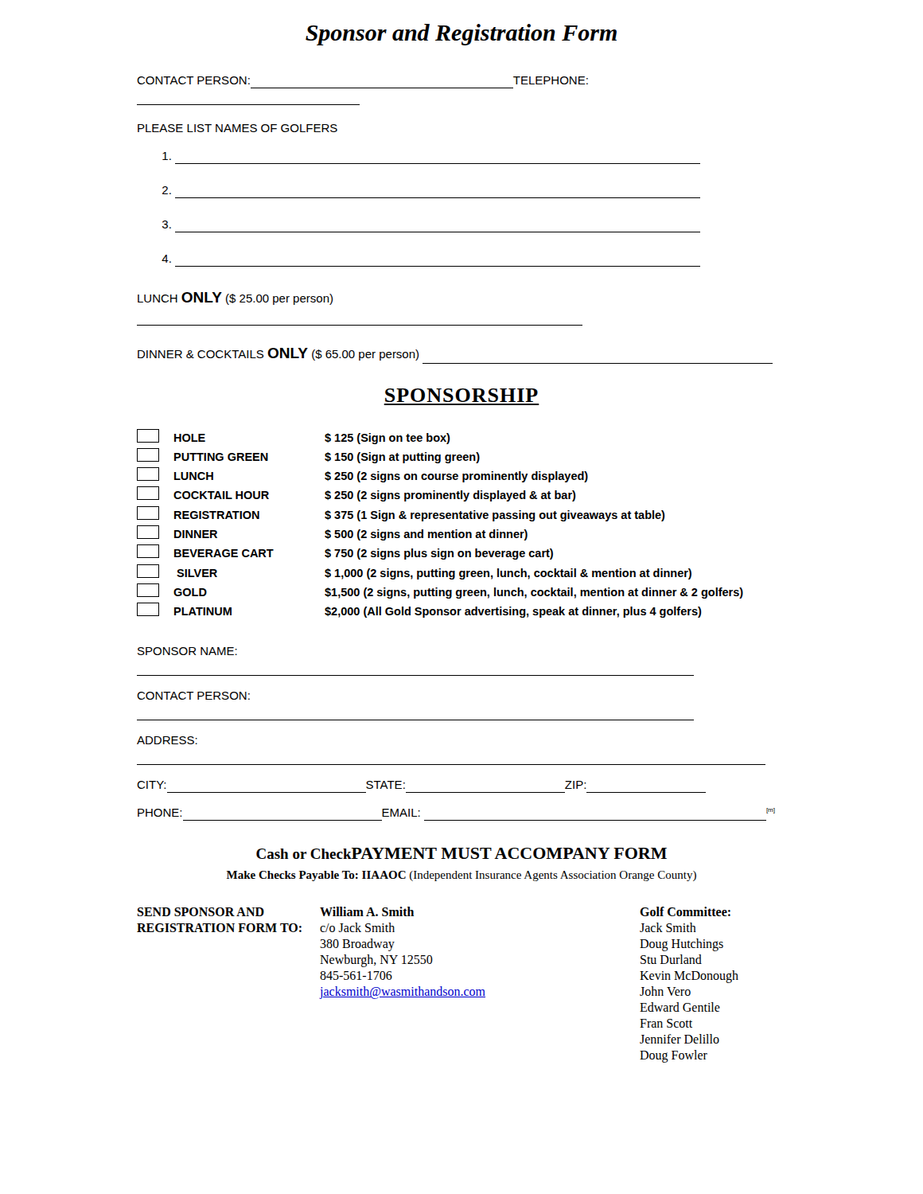Sponsor and Registration Form
CONTACT PERSON: TELEPHONE:
PLEASE LIST NAMES OF GOLFERS
LUNCH ONLY ($ 25.00 per person)
DINNER & COCKTAILS ONLY ($ 65.00 per person)
SPONSORSHIP
| | HOLE | $ 125 (Sign on tee box) |
| | PUTTING GREEN | $ 150 (Sign at putting green) |
| | LUNCH | $ 250 (2 signs on course prominently displayed) |
| | COCKTAIL HOUR | $ 250 (2 signs prominently displayed & at bar) |
| | REGISTRATION | $ 375 (1 Sign & representative passing out giveaways at table) |
| | DINNER | $ 500 (2 signs and mention at dinner) |
| | BEVERAGE CART | $ 750 (2 signs plus sign on beverage cart) |
| | SILVER | $ 1,000 (2 signs, putting green, lunch, cocktail & mention at dinner) |
| | GOLD | $1,500 (2 signs, putting green, lunch, cocktail, mention at dinner & 2 golfers) |
| | PLATINUM | $2,000 (All Gold Sponsor advertising, speak at dinner, plus 4 golfers) |
SPONSOR NAME:
CONTACT PERSON:
ADDRESS:
CITY: STATE: ZIP:
PHONE: EMAIL: [m]
Cash or Check PAYMENT MUST ACCOMPANY FORM
Make Checks Payable To: IIAAOC (Independent Insurance Agents Association Orange County)
SEND SPONSOR AND
REGISTRATION FORM TO:
William A. Smith
c/o Jack Smith
380 Broadway
Newburgh, NY 12550
845-561-1706
jacksmith@wasmithandson.com
Golf Committee:
Jack Smith
Doug Hutchings
Stu Durland
Kevin McDonough
John Vero
Edward Gentile
Fran Scott
Jennifer Delillo
Doug Fowler